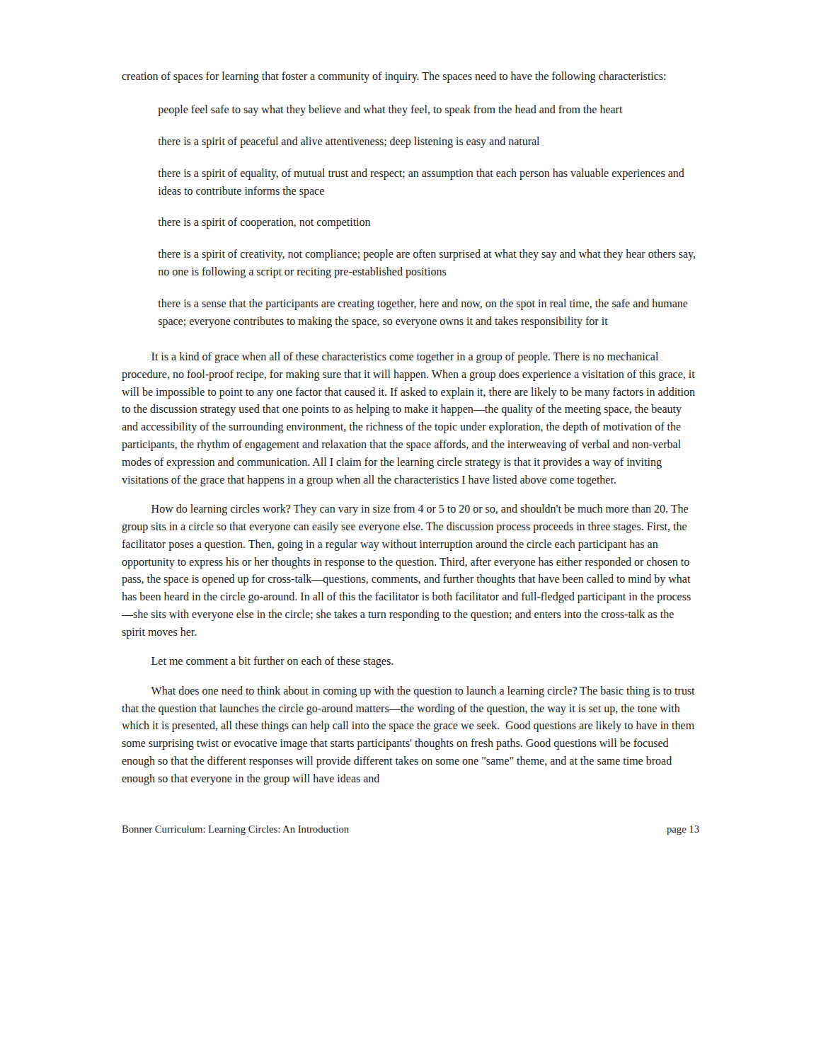creation of spaces for learning that foster a community of inquiry. The spaces need to have the following characteristics:
people feel safe to say what they believe and what they feel, to speak from the head and from the heart
there is a spirit of peaceful and alive attentiveness; deep listening is easy and natural
there is a spirit of equality, of mutual trust and respect; an assumption that each person has valuable experiences and ideas to contribute informs the space
there is a spirit of cooperation, not competition
there is a spirit of creativity, not compliance; people are often surprised at what they say and what they hear others say, no one is following a script or reciting pre-established positions
there is a sense that the participants are creating together, here and now, on the spot in real time, the safe and humane space; everyone contributes to making the space, so everyone owns it and takes responsibility for it
It is a kind of grace when all of these characteristics come together in a group of people. There is no mechanical procedure, no fool-proof recipe, for making sure that it will happen. When a group does experience a visitation of this grace, it will be impossible to point to any one factor that caused it. If asked to explain it, there are likely to be many factors in addition to the discussion strategy used that one points to as helping to make it happen—the quality of the meeting space, the beauty and accessibility of the surrounding environment, the richness of the topic under exploration, the depth of motivation of the participants, the rhythm of engagement and relaxation that the space affords, and the interweaving of verbal and non-verbal modes of expression and communication. All I claim for the learning circle strategy is that it provides a way of inviting visitations of the grace that happens in a group when all the characteristics I have listed above come together.
How do learning circles work? They can vary in size from 4 or 5 to 20 or so, and shouldn't be much more than 20. The group sits in a circle so that everyone can easily see everyone else. The discussion process proceeds in three stages. First, the facilitator poses a question. Then, going in a regular way without interruption around the circle each participant has an opportunity to express his or her thoughts in response to the question. Third, after everyone has either responded or chosen to pass, the space is opened up for cross-talk—questions, comments, and further thoughts that have been called to mind by what has been heard in the circle go-around. In all of this the facilitator is both facilitator and full-fledged participant in the process—she sits with everyone else in the circle; she takes a turn responding to the question; and enters into the cross-talk as the spirit moves her.
Let me comment a bit further on each of these stages.
What does one need to think about in coming up with the question to launch a learning circle? The basic thing is to trust that the question that launches the circle go-around matters—the wording of the question, the way it is set up, the tone with which it is presented, all these things can help call into the space the grace we seek. Good questions are likely to have in them some surprising twist or evocative image that starts participants' thoughts on fresh paths. Good questions will be focused enough so that the different responses will provide different takes on some one "same" theme, and at the same time broad enough so that everyone in the group will have ideas and
Bonner Curriculum: Learning Circles: An Introduction page 13